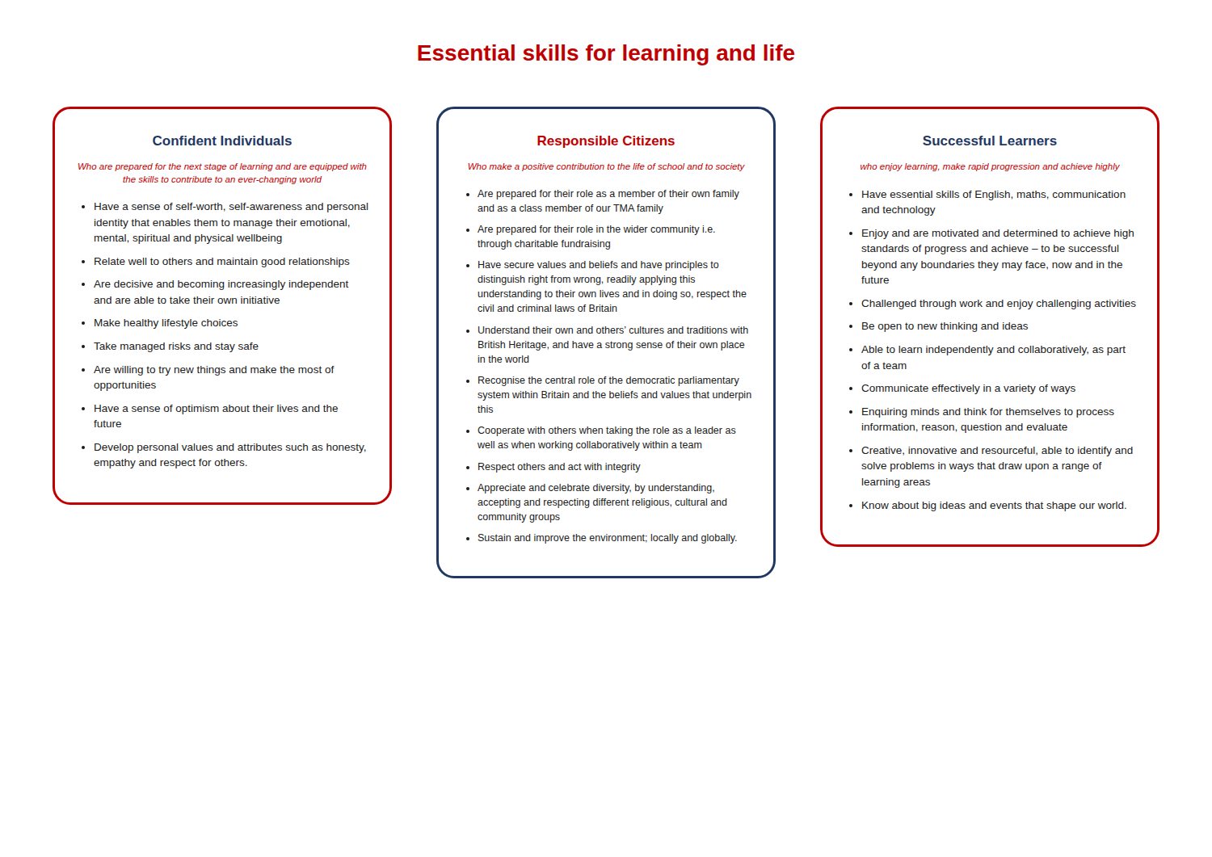Essential skills for learning and life
Confident Individuals
Who are prepared for the next stage of learning and are equipped with the skills to contribute to an ever-changing world
Have a sense of self-worth, self-awareness and personal identity that enables them to manage their emotional, mental, spiritual and physical wellbeing
Relate well to others and maintain good relationships
Are decisive and becoming increasingly independent and are able to take their own initiative
Make healthy lifestyle choices
Take managed risks and stay safe
Are willing to try new things and make the most of opportunities
Have a sense of optimism about their lives and the future
Develop personal values and attributes such as honesty, empathy and respect for others.
Responsible Citizens
Who make a positive contribution to the life of school and to society
Are prepared for their role as a member of their own family and as a class member of our TMA family
Are prepared for their role in the wider community i.e. through charitable fundraising
Have secure values and beliefs and have principles to distinguish right from wrong, readily applying this understanding to their own lives and in doing so, respect the civil and criminal laws of Britain
Understand their own and others’ cultures and traditions with British Heritage, and have a strong sense of their own place in the world
Recognise the central role of the democratic parliamentary system within Britain and the beliefs and values that underpin this
Cooperate with others when taking the role as a leader as well as when working collaboratively within a team
Respect others and act with integrity
Appreciate and celebrate diversity, by understanding, accepting and respecting different religious, cultural and community groups
Sustain and improve the environment; locally and globally.
Successful Learners
who enjoy learning, make rapid progression and achieve highly
Have essential skills of English, maths, communication and technology
Enjoy and are motivated and determined to achieve high standards of progress and achieve – to be successful beyond any boundaries they may face, now and in the future
Challenged through work and enjoy challenging activities
Be open to new thinking and ideas
Able to learn independently and collaboratively, as part of a team
Communicate effectively in a variety of ways
Enquiring minds and think for themselves to process information, reason, question and evaluate
Creative, innovative and resourceful, able to identify and solve problems in ways that draw upon a range of learning areas
Know about big ideas and events that shape our world.